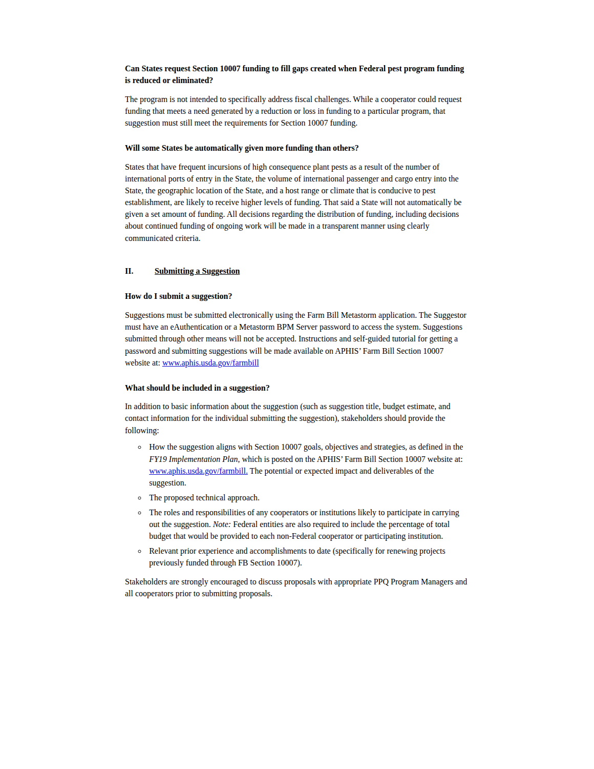Can States request Section 10007 funding to fill gaps created when Federal pest program funding is reduced or eliminated?
The program is not intended to specifically address fiscal challenges. While a cooperator could request funding that meets a need generated by a reduction or loss in funding to a particular program, that suggestion must still meet the requirements for Section 10007 funding.
Will some States be automatically given more funding than others?
States that have frequent incursions of high consequence plant pests as a result of the number of international ports of entry in the State, the volume of international passenger and cargo entry into the State, the geographic location of the State, and a host range or climate that is conducive to pest establishment, are likely to receive higher levels of funding. That said a State will not automatically be given a set amount of funding. All decisions regarding the distribution of funding, including decisions about continued funding of ongoing work will be made in a transparent manner using clearly communicated criteria.
II. Submitting a Suggestion
How do I submit a suggestion?
Suggestions must be submitted electronically using the Farm Bill Metastorm application. The Suggestor must have an eAuthentication or a Metastorm BPM Server password to access the system. Suggestions submitted through other means will not be accepted. Instructions and self-guided tutorial for getting a password and submitting suggestions will be made available on APHIS’ Farm Bill Section 10007 website at: www.aphis.usda.gov/farmbill
What should be included in a suggestion?
In addition to basic information about the suggestion (such as suggestion title, budget estimate, and contact information for the individual submitting the suggestion), stakeholders should provide the following:
How the suggestion aligns with Section 10007 goals, objectives and strategies, as defined in the FY19 Implementation Plan, which is posted on the APHIS’ Farm Bill Section 10007 website at: www.aphis.usda.gov/farmbill. The potential or expected impact and deliverables of the suggestion.
The proposed technical approach.
The roles and responsibilities of any cooperators or institutions likely to participate in carrying out the suggestion. Note: Federal entities are also required to include the percentage of total budget that would be provided to each non-Federal cooperator or participating institution.
Relevant prior experience and accomplishments to date (specifically for renewing projects previously funded through FB Section 10007).
Stakeholders are strongly encouraged to discuss proposals with appropriate PPQ Program Managers and all cooperators prior to submitting proposals.